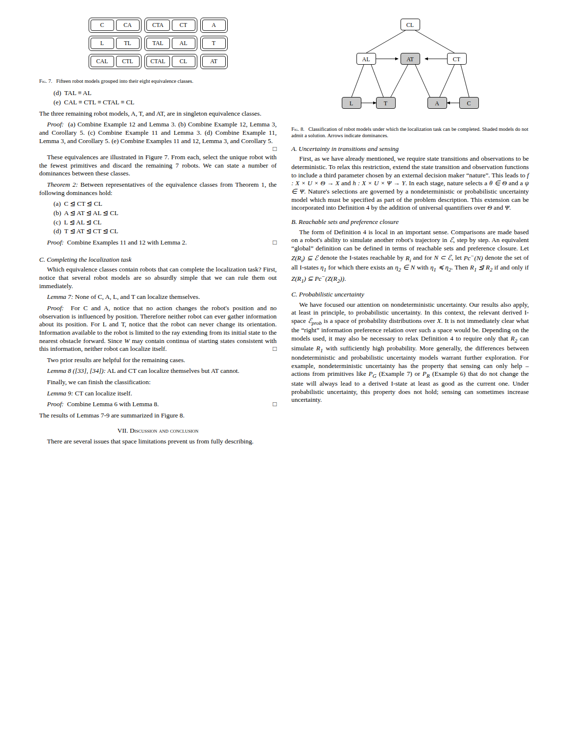| C CA | CTA CT | A |
| L TL | TAL AL | T |
| CAL CTL | CTAL CL | AT |
Fig. 7. Fifteen robot models grouped into their eight equivalence classes.
(d) TAL ≡ AL
(e) CAL ≡ CTL ≡ CTAL ≡ CL
The three remaining robot models, A, T, and AT, are in singleton equivalence classes.
Proof: (a) Combine Example 12 and Lemma 3. (b) Combine Example 12, Lemma 3, and Corollary 5. (c) Combine Example 11 and Lemma 3. (d) Combine Example 11, Lemma 3, and Corollary 5. (e) Combine Examples 11 and 12, Lemma 3, and Corollary 5. □
These equivalences are illustrated in Figure 7. From each, select the unique robot with the fewest primitives and discard the remaining 7 robots. We can state a number of dominances between these classes.
Theorem 2: Between representatives of the equivalence classes from Theorem 1, the following dominances hold:
(a) C ⊴ CT ⊴ CL
(b) A ⊴ AT ⊴ AL ⊴ CL
(c) L ⊴ AL ⊴ CL
(d) T ⊴ AT ⊴ CT ⊴ CL
Proof: Combine Examples 11 and 12 with Lemma 2. □
C. Completing the localization task
Which equivalence classes contain robots that can complete the localization task? First, notice that several robot models are so absurdly simple that we can rule them out immediately.
Lemma 7: None of C, A, L, and T can localize themselves.
Proof: For C and A, notice that no action changes the robot's position and no observation is influenced by position. Therefore neither robot can ever gather information about its position. For L and T, notice that the robot can never change its orientation. Information available to the robot is limited to the ray extending from its initial state to the nearest obstacle forward. Since W may contain continua of starting states consistent with this information, neither robot can localize itself. □
Two prior results are helpful for the remaining cases.
Lemma 8 ([33], [34]): AL and CT can localize themselves but AT cannot.
Finally, we can finish the classification:
Lemma 9: CT can localize itself.
Proof: Combine Lemma 6 with Lemma 8. □
The results of Lemmas 7-9 are summarized in Figure 8.
VII. Discussion and conclusion
There are several issues that space limitations prevent us from fully describing.
CL
AL
AT
CT
L
T
A
C
Fig. 8. Classification of robot models under which the localization task can be completed. Shaded models do not admit a solution. Arrows indicate dominances.
A. Uncertainty in transitions and sensing
First, as we have already mentioned, we require state transitions and observations to be deterministic. To relax this restriction, extend the state transition and observation functions to include a third parameter chosen by an external decision maker “nature”. This leads to f : X × U × Θ → X and h : X × U × Ψ → Y. In each stage, nature selects a θ ∈ Θ and a ψ ∈ Ψ. Nature's selections are governed by a nondeterministic or probabilistic uncertainty model which must be specified as part of the problem description. This extension can be incorporated into Definition 4 by the addition of universal quantifiers over Θ and Ψ.
B. Reachable sets and preference closure
The form of Definition 4 is local in an important sense. Comparisons are made based on a robot's ability to simulate another robot's trajectory in ℰ, step by step. An equivalent “global” definition can be defined in terms of reachable sets and preference closure. Let Z(Ri) ⊆ ℰ denote the I-states reachable by Ri and for N ⊂ ℰ, let Pc−(N) denote the set of all I-states η1 for which there exists an η2 ∈ N with η1 ≼ η2. Then R1 ⊴ R2 if and only if Z(R1) ⊆ Pc−(Z(R2)).
C. Probabilistic uncertainty
We have focused our attention on nondeterministic uncertainty. Our results also apply, at least in principle, to probabilistic uncertainty. In this context, the relevant derived I-space ℰprob is a space of probability distributions over X. It is not immediately clear what the “right” information preference relation over such a space would be. Depending on the models used, it may also be necessary to relax Definition 4 to require only that R2 can simulate R1 with sufficiently high probability. More generally, the differences between nondeterministic and probabilistic uncertainty models warrant further exploration. For example, nondeterministic uncertainty has the property that sensing can only help – actions from primitives like PG (Example 7) or PR (Example 6) that do not change the state will always lead to a derived I-state at least as good as the current one. Under probabilistic uncertainty, this property does not hold; sensing can sometimes increase uncertainty.